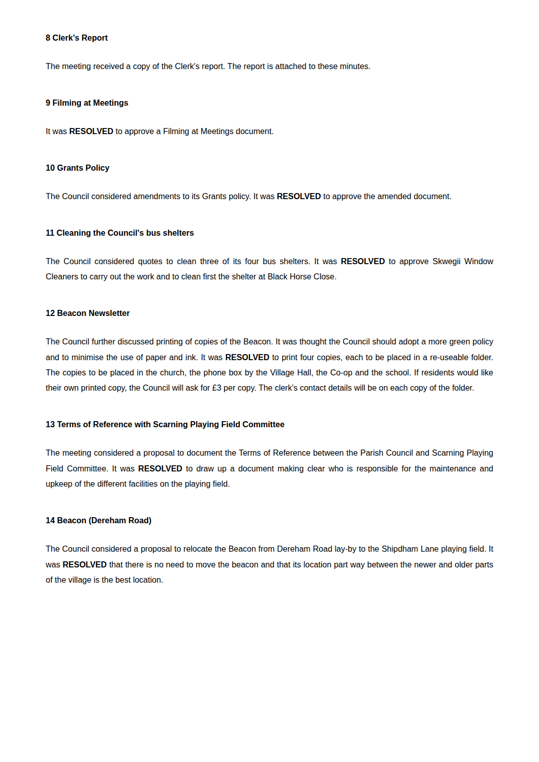8 Clerk’s Report
The meeting received a copy of the Clerk's report. The report is attached to these minutes.
9 Filming at Meetings
It was RESOLVED to approve a Filming at Meetings document.
10 Grants Policy
The Council considered amendments to its Grants policy. It was RESOLVED to approve the amended document.
11 Cleaning the Council's bus shelters
The Council considered quotes to clean three of its four bus shelters. It was RESOLVED to approve Skwegii Window Cleaners to carry out the work and to clean first the shelter at Black Horse Close.
12 Beacon Newsletter
The Council further discussed printing of copies of the Beacon. It was thought the Council should adopt a more green policy and to minimise the use of paper and ink. It was RESOLVED to print four copies, each to be placed in a re-useable folder. The copies to be placed in the church, the phone box by the Village Hall, the Co-op and the school. If residents would like their own printed copy, the Council will ask for £3 per copy. The clerk's contact details will be on each copy of the folder.
13 Terms of Reference with Scarning Playing Field Committee
The meeting considered a proposal to document the Terms of Reference between the Parish Council and Scarning Playing Field Committee. It was RESOLVED to draw up a document making clear who is responsible for the maintenance and upkeep of the different facilities on the playing field.
14 Beacon (Dereham Road)
The Council considered a proposal to relocate the Beacon from Dereham Road lay-by to the Shipdham Lane playing field. It was RESOLVED that there is no need to move the beacon and that its location part way between the newer and older parts of the village is the best location.